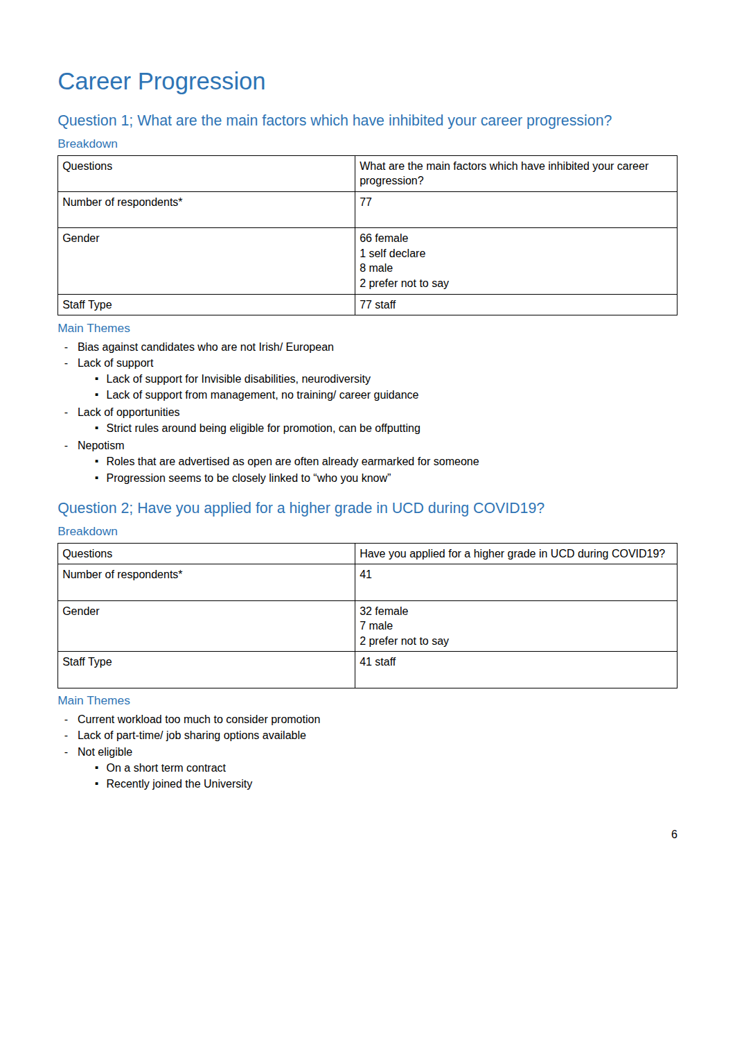Career Progression
Question 1; What are the main factors which have inhibited your career progression?
Breakdown
| Questions | What are the main factors which have inhibited your career progression? |
| Number of respondents* | 77 |
| Gender | 66 female 1 self declare 8 male 2 prefer not to say |
| Staff Type | 77 staff |
Main Themes
Bias against candidates who are not Irish/ European
Lack of support
Lack of support for Invisible disabilities, neurodiversity
Lack of support from management, no training/ career guidance
Lack of opportunities
Strict rules around being eligible for promotion, can be offputting
Nepotism
Roles that are advertised as open are often already earmarked for someone
Progression seems to be closely linked to “who you know”
Question 2; Have you applied for a higher grade in UCD during COVID19?
Breakdown
| Questions | Have you applied for a higher grade in UCD during COVID19? |
| Number of respondents* | 41 |
| Gender | 32 female 7 male 2 prefer not to say |
| Staff Type | 41 staff |
Main Themes
Current workload too much to consider promotion
Lack of part-time/ job sharing options available
Not eligible
On a short term contract
Recently joined the University
6